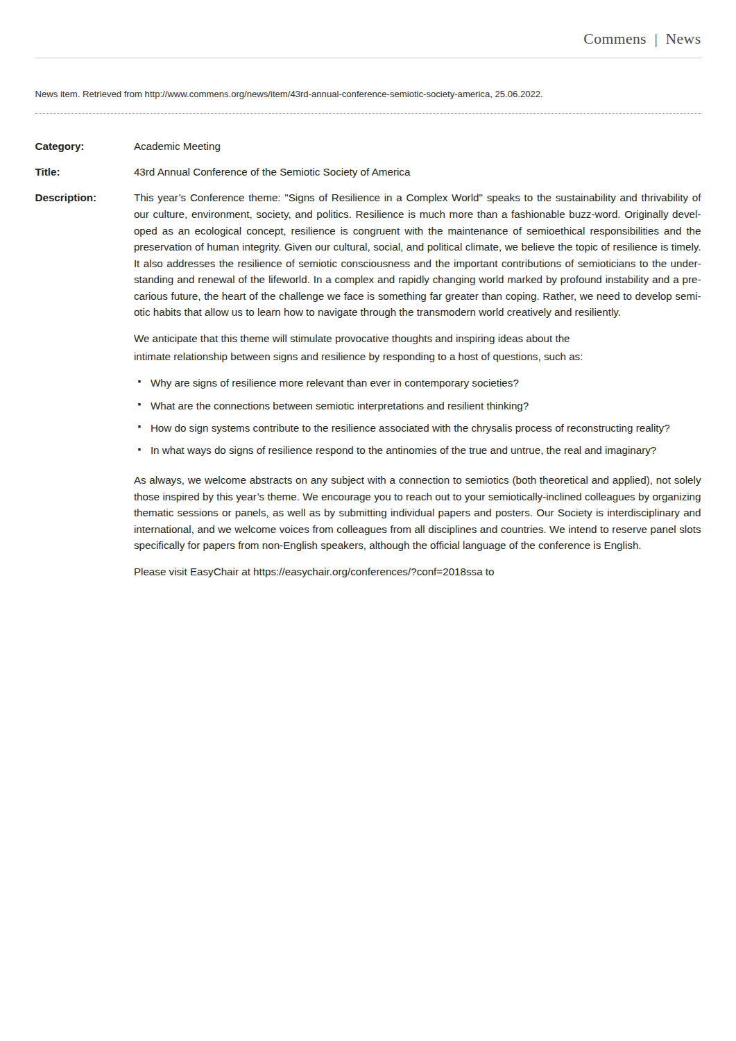Commens | News
News item. Retrieved from http://www.commens.org/news/item/43rd-annual-conference-semiotic-society-america, 25.06.2022.
Category:
Academic Meeting
Title:
43rd Annual Conference of the Semiotic Society of America
Description:
This year’s Conference theme: "Signs of Resilience in a Complex World" speaks to the sustainability and thrivability of our culture, environment, society, and politics. Resilience is much more than a fashionable buzz-word. Originally developed as an ecological concept, resilience is congruent with the maintenance of semioethical responsibilities and the preservation of human integrity. Given our cultural, social, and political climate, we believe the topic of resilience is timely. It also addresses the resilience of semiotic consciousness and the important contributions of semioticians to the understanding and renewal of the lifeworld. In a complex and rapidly changing world marked by profound instability and a precarious future, the heart of the challenge we face is something far greater than coping. Rather, we need to develop semiotic habits that allow us to learn how to navigate through the transmodern world creatively and resiliently.
We anticipate that this theme will stimulate provocative thoughts and inspiring ideas about the
intimate relationship between signs and resilience by responding to a host of questions, such as:
Why are signs of resilience more relevant than ever in contemporary societies?
What are the connections between semiotic interpretations and resilient thinking?
How do sign systems contribute to the resilience associated with the chrysalis process of reconstructing reality?
In what ways do signs of resilience respond to the antinomies of the true and untrue, the real and imaginary?
As always, we welcome abstracts on any subject with a connection to semiotics (both theoretical and applied), not solely those inspired by this year’s theme. We encourage you to reach out to your semiotically-inclined colleagues by organizing thematic sessions or panels, as well as by submitting individual papers and posters. Our Society is interdisciplinary and international, and we welcome voices from colleagues from all disciplines and countries. We intend to reserve panel slots specifically for papers from non-English speakers, although the official language of the conference is English.
Please visit EasyChair at https://easychair.org/conferences/?conf=2018ssa to